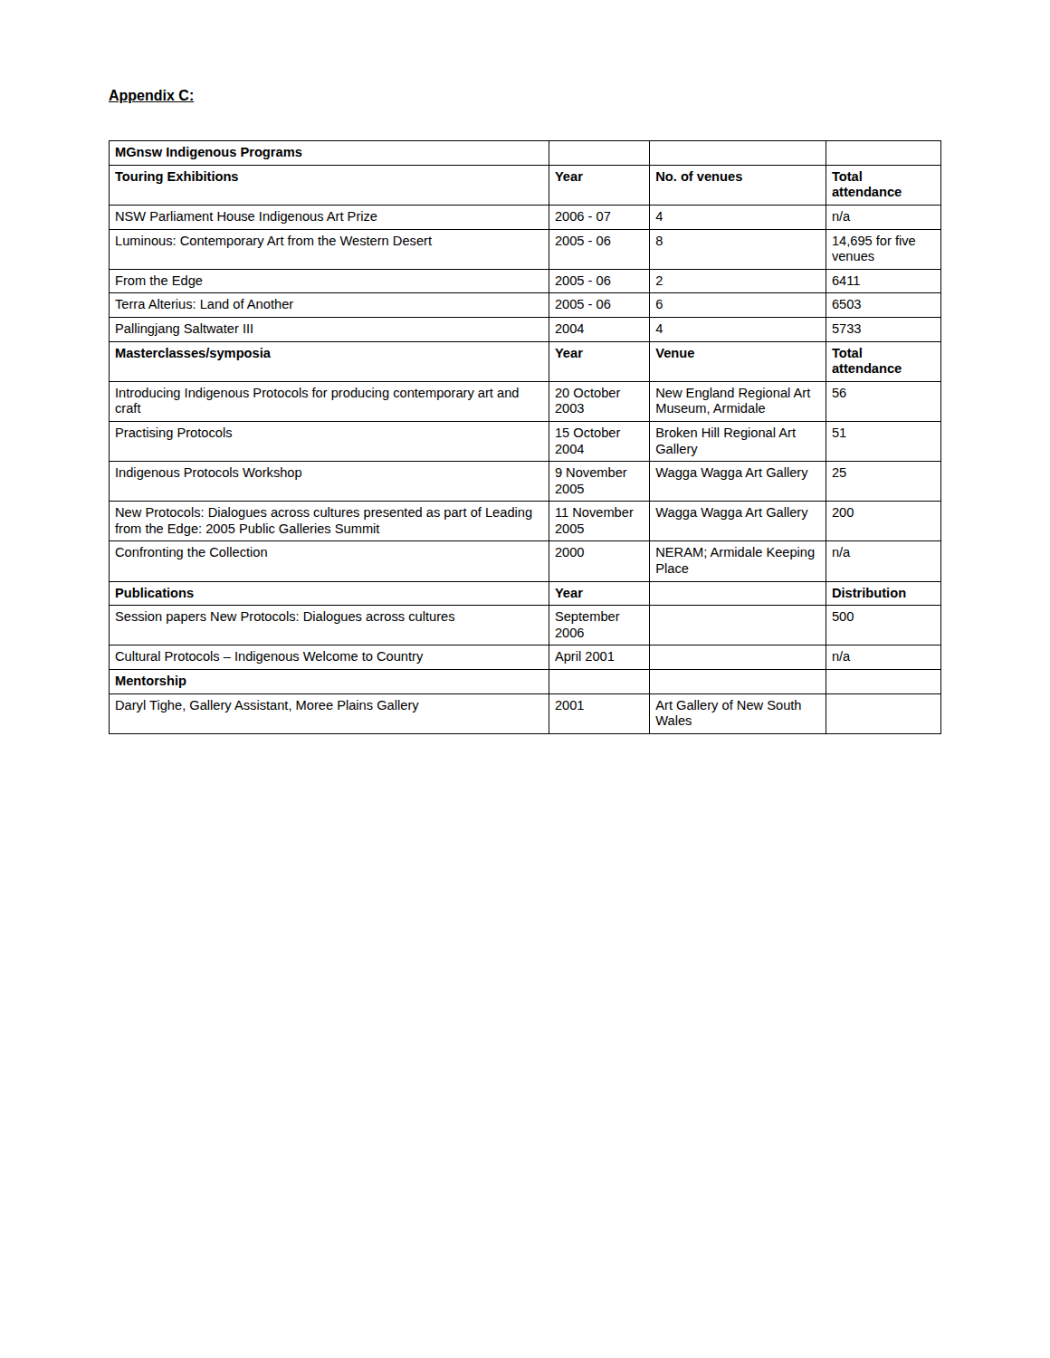Appendix C:
| MGnsw Indigenous Programs | | | |
| --- | --- | --- | --- |
| Touring Exhibitions | Year | No. of venues | Total attendance |
| NSW Parliament House Indigenous Art Prize | 2006 - 07 | 4 | n/a |
| Luminous: Contemporary Art from the Western Desert | 2005 - 06 | 8 | 14,695 for five venues |
| From the Edge | 2005 - 06 | 2 | 6411 |
| Terra Alterius: Land of Another | 2005 - 06 | 6 | 6503 |
| Pallingjang Saltwater III | 2004 | 4 | 5733 |
| Masterclasses/symposia | Year | Venue | Total attendance |
| Introducing Indigenous Protocols for producing contemporary art and craft | 20 October 2003 | New England Regional Art Museum, Armidale | 56 |
| Practising Protocols | 15 October 2004 | Broken Hill Regional Art Gallery | 51 |
| Indigenous Protocols Workshop | 9 November 2005 | Wagga Wagga Art Gallery | 25 |
| New Protocols: Dialogues across cultures presented as part of Leading from the Edge: 2005 Public Galleries Summit | 11 November 2005 | Wagga Wagga Art Gallery | 200 |
| Confronting the Collection | 2000 | NERAM; Armidale Keeping Place | n/a |
| Publications | Year | | Distribution |
| Session papers New Protocols: Dialogues across cultures | September 2006 | | 500 |
| Cultural Protocols – Indigenous Welcome to Country | April 2001 | | n/a |
| Mentorship | | | |
| Daryl Tighe, Gallery Assistant, Moree Plains Gallery | 2001 | Art Gallery of New South Wales | |